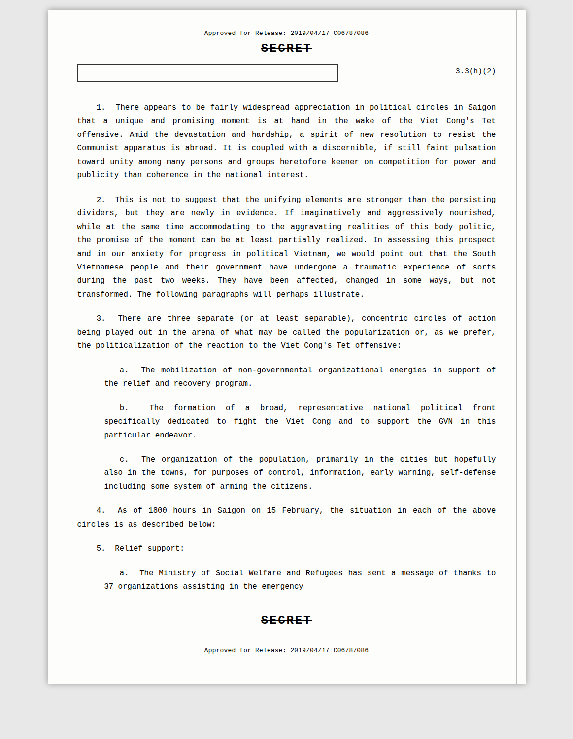Approved for Release: 2019/04/17 C06787086
SECRET
3.3(h)(2)
1. There appears to be fairly widespread appreciation in political circles in Saigon that a unique and promising moment is at hand in the wake of the Viet Cong's Tet offensive. Amid the devastation and hardship, a spirit of new resolution to resist the Communist apparatus is abroad. It is coupled with a discernible, if still faint pulsation toward unity among many persons and groups heretofore keener on competition for power and publicity than coherence in the national interest.
2. This is not to suggest that the unifying elements are stronger than the persisting dividers, but they are newly in evidence. If imaginatively and aggressively nourished, while at the same time accommodating to the aggravating realities of this body politic, the promise of the moment can be at least partially realized. In assessing this prospect and in our anxiety for progress in political Vietnam, we would point out that the South Vietnamese people and their government have undergone a traumatic experience of sorts during the past two weeks. They have been affected, changed in some ways, but not transformed. The following paragraphs will perhaps illustrate.
3. There are three separate (or at least separable), concentric circles of action being played out in the arena of what may be called the popularization or, as we prefer, the politicalization of the reaction to the Viet Cong's Tet offensive:
a. The mobilization of non-governmental organizational energies in support of the relief and recovery program.
b. The formation of a broad, representative national political front specifically dedicated to fight the Viet Cong and to support the GVN in this particular endeavor.
c. The organization of the population, primarily in the cities but hopefully also in the towns, for purposes of control, information, early warning, self-defense including some system of arming the citizens.
4. As of 1800 hours in Saigon on 15 February, the situation in each of the above circles is as described below:
5. Relief support:
a. The Ministry of Social Welfare and Refugees has sent a message of thanks to 37 organizations assisting in the emergency
SECRET
Approved for Release: 2019/04/17 C06787086